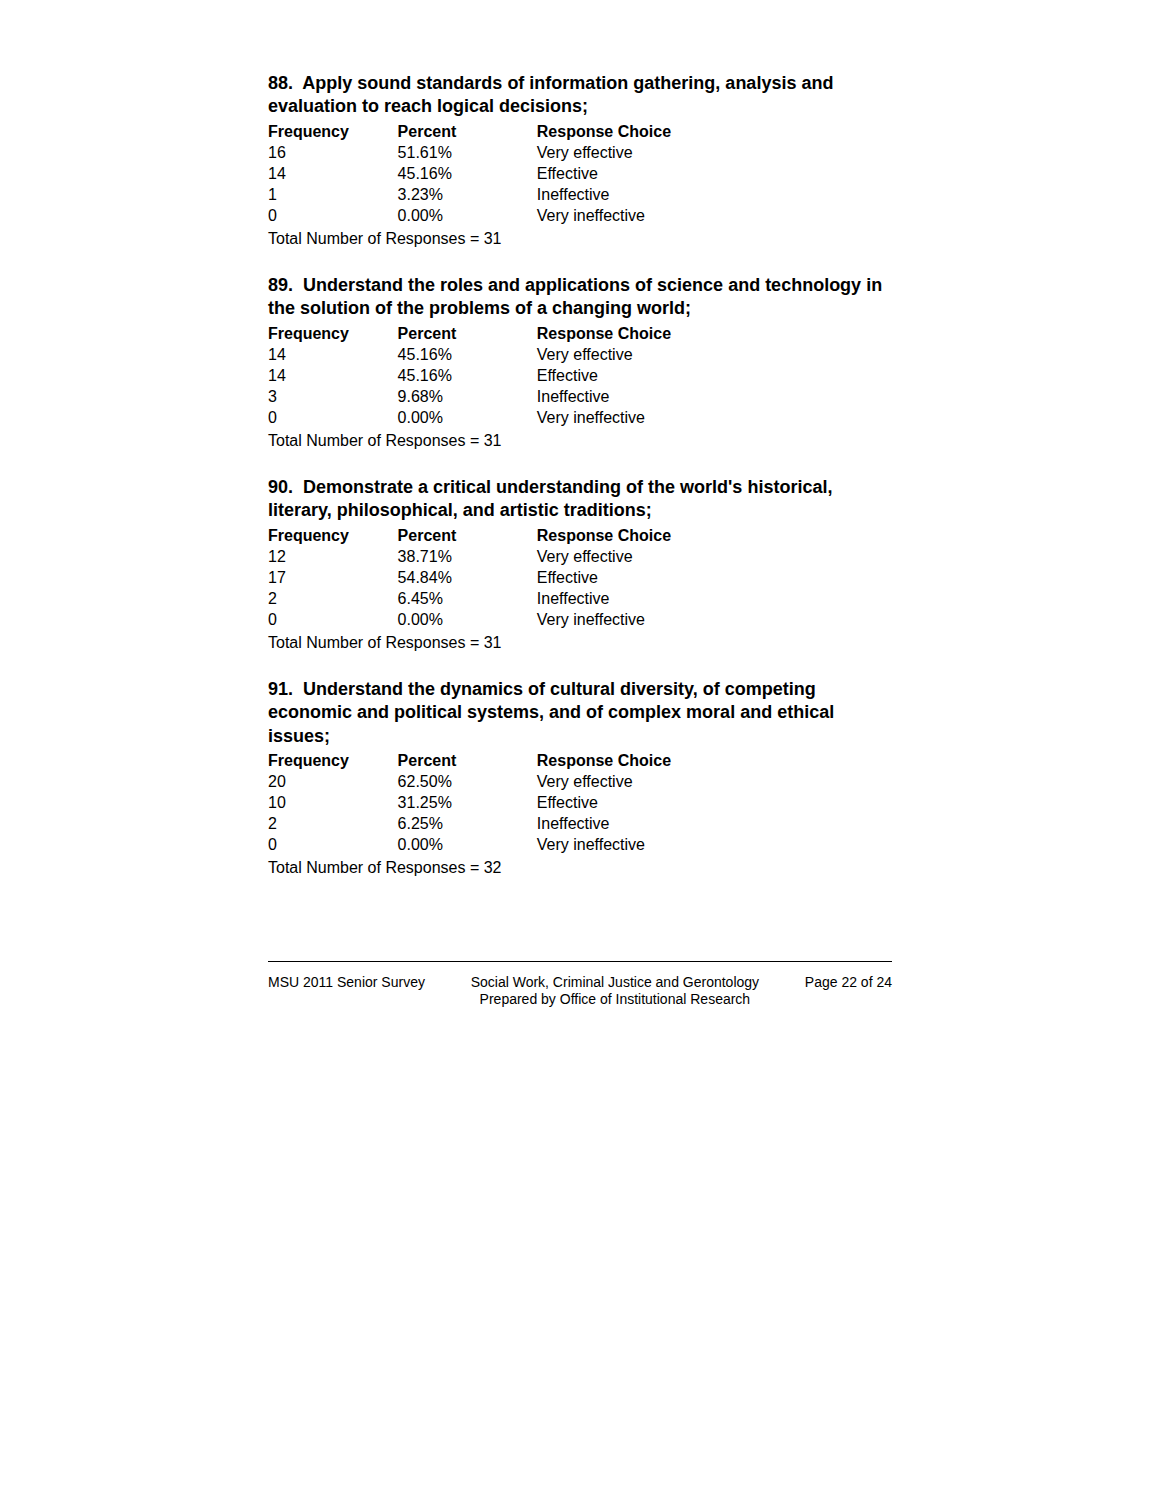88. Apply sound standards of information gathering, analysis and evaluation to reach logical decisions;
| Frequency | Percent | Response Choice |
| --- | --- | --- |
| 16 | 51.61% | Very effective |
| 14 | 45.16% | Effective |
| 1 | 3.23% | Ineffective |
| 0 | 0.00% | Very ineffective |
Total Number of Responses = 31
89. Understand the roles and applications of science and technology in the solution of the problems of a changing world;
| Frequency | Percent | Response Choice |
| --- | --- | --- |
| 14 | 45.16% | Very effective |
| 14 | 45.16% | Effective |
| 3 | 9.68% | Ineffective |
| 0 | 0.00% | Very ineffective |
Total Number of Responses = 31
90. Demonstrate a critical understanding of the world's historical, literary, philosophical, and artistic traditions;
| Frequency | Percent | Response Choice |
| --- | --- | --- |
| 12 | 38.71% | Very effective |
| 17 | 54.84% | Effective |
| 2 | 6.45% | Ineffective |
| 0 | 0.00% | Very ineffective |
Total Number of Responses = 31
91. Understand the dynamics of cultural diversity, of competing economic and political systems, and of complex moral and ethical issues;
| Frequency | Percent | Response Choice |
| --- | --- | --- |
| 20 | 62.50% | Very effective |
| 10 | 31.25% | Effective |
| 2 | 6.25% | Ineffective |
| 0 | 0.00% | Very ineffective |
Total Number of Responses = 32
MSU 2011 Senior Survey
Social Work, Criminal Justice and Gerontology Prepared by Office of Institutional Research
Page 22 of 24